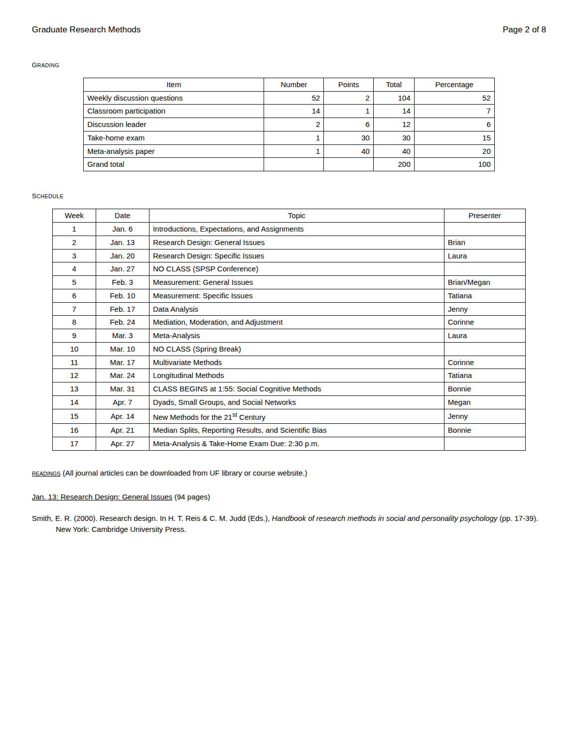Graduate Research Methods Page 2 of 8
Grading
| Item | Number | Points | Total | Percentage |
| --- | --- | --- | --- | --- |
| Weekly discussion questions | 52 | 2 | 104 | 52 |
| Classroom participation | 14 | 1 | 14 | 7 |
| Discussion leader | 2 | 6 | 12 | 6 |
| Take-home exam | 1 | 30 | 30 | 15 |
| Meta-analysis paper | 1 | 40 | 40 | 20 |
| Grand total | | | 200 | 100 |
Schedule
| Week | Date | Topic | Presenter |
| --- | --- | --- | --- |
| 1 | Jan. 6 | Introductions, Expectations, and Assignments | |
| 2 | Jan. 13 | Research Design: General Issues | Brian |
| 3 | Jan. 20 | Research Design: Specific Issues | Laura |
| 4 | Jan. 27 | NO CLASS (SPSP Conference) | |
| 5 | Feb. 3 | Measurement: General Issues | Brian/Megan |
| 6 | Feb. 10 | Measurement: Specific Issues | Tatiana |
| 7 | Feb. 17 | Data Analysis | Jenny |
| 8 | Feb. 24 | Mediation, Moderation, and Adjustment | Corinne |
| 9 | Mar. 3 | Meta-Analysis | Laura |
| 10 | Mar. 10 | NO CLASS (Spring Break) | |
| 11 | Mar. 17 | Multivariate Methods | Corinne |
| 12 | Mar. 24 | Longitudinal Methods | Tatiana |
| 13 | Mar. 31 | CLASS BEGINS at 1:55: Social Cognitive Methods | Bonnie |
| 14 | Apr. 7 | Dyads, Small Groups, and Social Networks | Megan |
| 15 | Apr. 14 | New Methods for the 21 st Century | Jenny |
| 16 | Apr. 21 | Median Splits, Reporting Results, and Scientific Bias | Bonnie |
| 17 | Apr. 27 | Meta-Analysis & Take-Home Exam Due: 2:30 p.m. | |
Readings (All journal articles can be downloaded from UF library or course website.)
Jan. 13: Research Design: General Issues (94 pages)
Smith, E. R. (2000). Research design. In H. T. Reis & C. M. Judd (Eds.), Handbook of research methods in social and personality psychology (pp. 17-39). New York: Cambridge University Press.